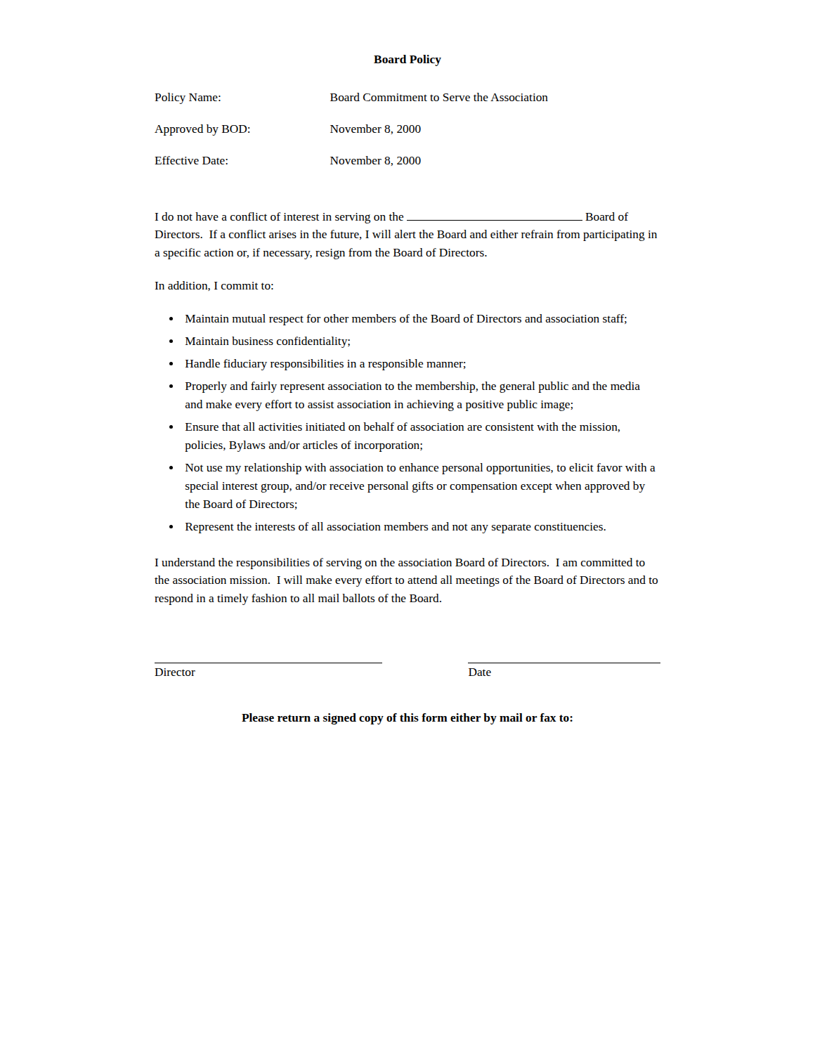Board Policy
| Policy Name: | Board Commitment to Serve the Association |
| Approved by BOD: | November 8, 2000 |
| Effective Date: | November 8, 2000 |
I do not have a conflict of interest in serving on the Board of Directors. If a conflict arises in the future, I will alert the Board and either refrain from participating in a specific action or, if necessary, resign from the Board of Directors.
In addition, I commit to:
Maintain mutual respect for other members of the Board of Directors and association staff;
Maintain business confidentiality;
Handle fiduciary responsibilities in a responsible manner;
Properly and fairly represent association to the membership, the general public and the media and make every effort to assist association in achieving a positive public image;
Ensure that all activities initiated on behalf of association are consistent with the mission, policies, Bylaws and/or articles of incorporation;
Not use my relationship with association to enhance personal opportunities, to elicit favor with a special interest group, and/or receive personal gifts or compensation except when approved by the Board of Directors;
Represent the interests of all association members and not any separate constituencies.
I understand the responsibilities of serving on the association Board of Directors. I am committed to the association mission. I will make every effort to attend all meetings of the Board of Directors and to respond in a timely fashion to all mail ballots of the Board.
| Director | | Date |
Please return a signed copy of this form either by mail or fax to: